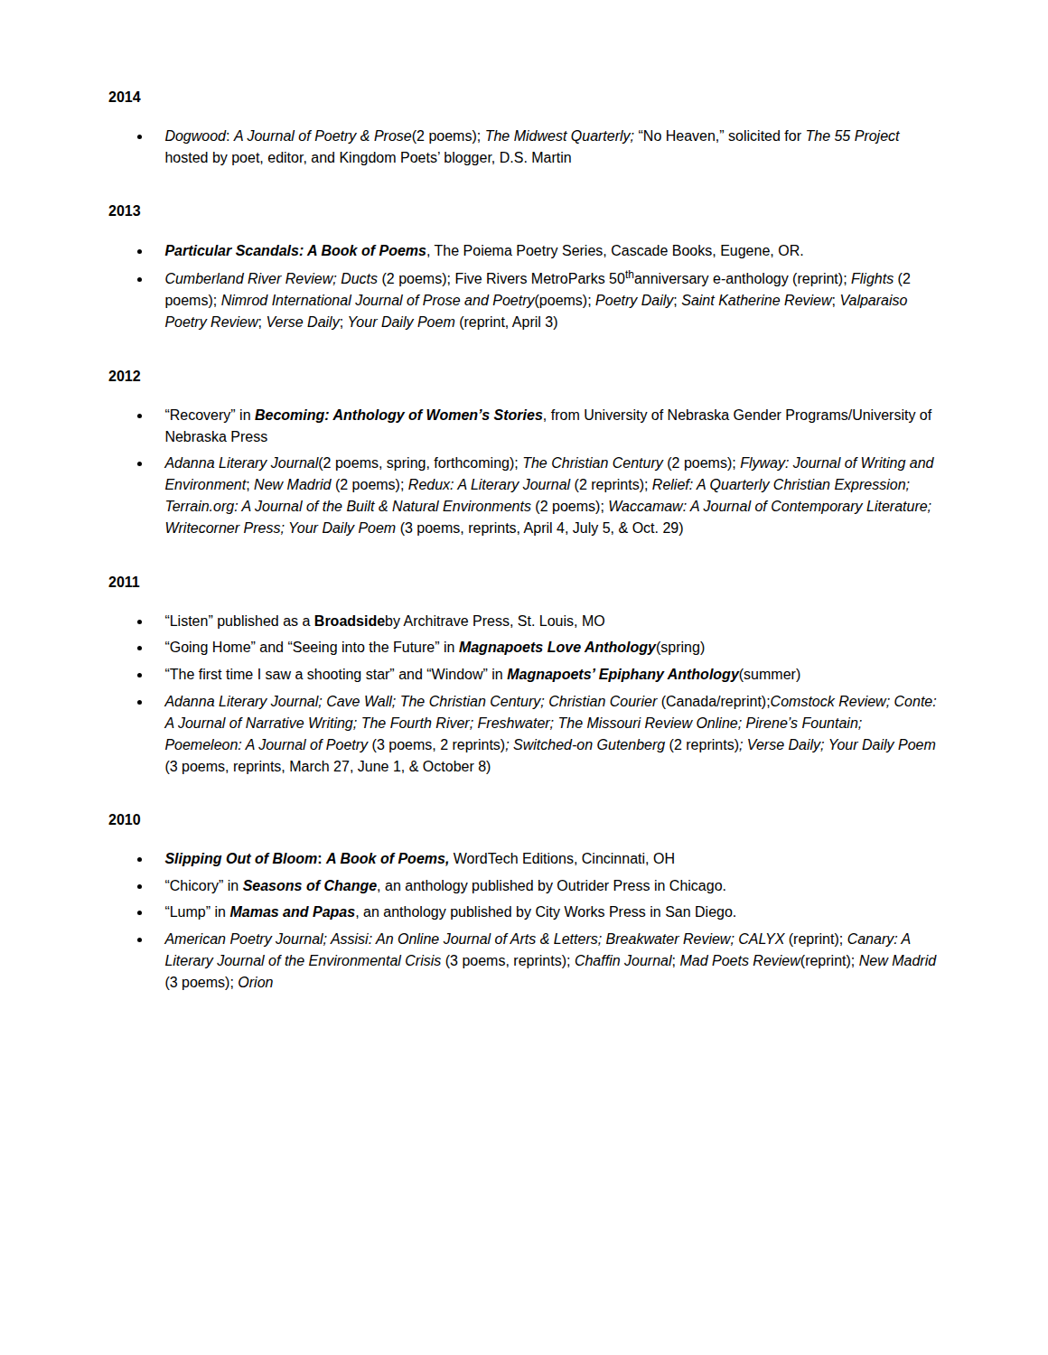2014
Dogwood: A Journal of Poetry & Prose(2 poems); The Midwest Quarterly; “No Heaven,” solicited for The 55 Project hosted by poet, editor, and Kingdom Poets’ blogger, D.S. Martin
2013
Particular Scandals: A Book of Poems, The Poiema Poetry Series, Cascade Books, Eugene, OR.
Cumberland River Review; Ducts (2 poems); Five Rivers MetroParks 50thanniversary e-anthology (reprint); Flights (2 poems); Nimrod International Journal of Prose and Poetry(poems); Poetry Daily; Saint Katherine Review; Valparaiso Poetry Review; Verse Daily; Your Daily Poem (reprint, April 3)
2012
“Recovery” in Becoming: Anthology of Women’s Stories, from University of Nebraska Gender Programs/University of Nebraska Press
Adanna Literary Journal(2 poems, spring, forthcoming); The Christian Century (2 poems); Flyway: Journal of Writing and Environment; New Madrid (2 poems); Redux: A Literary Journal (2 reprints); Relief: A Quarterly Christian Expression; Terrain.org: A Journal of the Built & Natural Environments (2 poems); Waccamaw: A Journal of Contemporary Literature; Writecorner Press; Your Daily Poem (3 poems, reprints, April 4, July 5, & Oct. 29)
2011
“Listen” published as a Broadsideby Architrave Press, St. Louis, MO
“Going Home” and “Seeing into the Future” in Magnapoets Love Anthology(spring)
“The first time I saw a shooting star” and “Window” in Magnapoets’ Epiphany Anthology(summer)
Adanna Literary Journal; Cave Wall; The Christian Century; Christian Courier (Canada/reprint);Comstock Review; Conte: A Journal of Narrative Writing; The Fourth River; Freshwater; The Missouri Review Online; Pirene’s Fountain; Poemeleon: A Journal of Poetry (3 poems, 2 reprints); Switched-on Gutenberg (2 reprints); Verse Daily; Your Daily Poem (3 poems, reprints, March 27, June 1, & October 8)
2010
Slipping Out of Bloom: A Book of Poems, WordTech Editions, Cincinnati, OH
“Chicory” in Seasons of Change, an anthology published by Outrider Press in Chicago.
“Lump” in Mamas and Papas, an anthology published by City Works Press in San Diego.
American Poetry Journal; Assisi: An Online Journal of Arts & Letters; Breakwater Review; CALYX (reprint); Canary: A Literary Journal of the Environmental Crisis (3 poems, reprints); Chaffin Journal; Mad Poets Review(reprint); New Madrid (3 poems); Orion